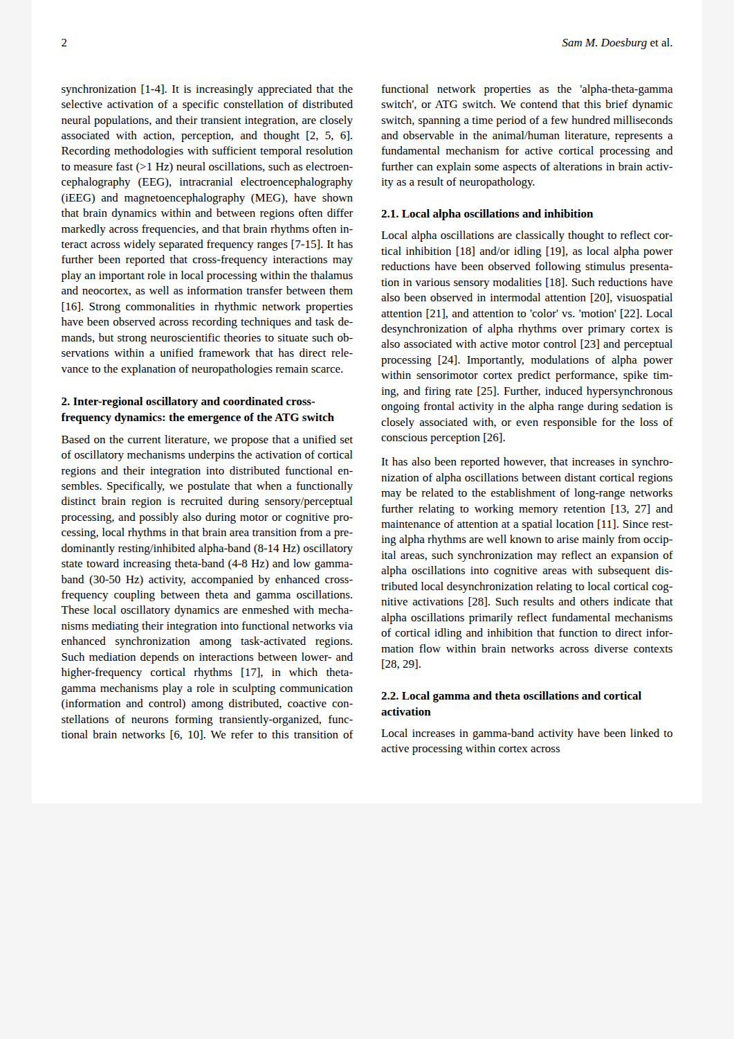2 Sam M. Doesburg et al.
synchronization [1-4]. It is increasingly appreciated that the selective activation of a specific constellation of distributed neural populations, and their transient integration, are closely associated with action, perception, and thought [2, 5, 6]. Recording methodologies with sufficient temporal resolution to measure fast (>1 Hz) neural oscillations, such as electroencephalography (EEG), intracranial electroencephalography (iEEG) and magnetoencephalography (MEG), have shown that brain dynamics within and between regions often differ markedly across frequencies, and that brain rhythms often interact across widely separated frequency ranges [7-15]. It has further been reported that cross-frequency interactions may play an important role in local processing within the thalamus and neocortex, as well as information transfer between them [16]. Strong commonalities in rhythmic network properties have been observed across recording techniques and task demands, but strong neuroscientific theories to situate such observations within a unified framework that has direct relevance to the explanation of neuropathologies remain scarce.
2. Inter-regional oscillatory and coordinated cross-frequency dynamics: the emergence of the ATG switch
Based on the current literature, we propose that a unified set of oscillatory mechanisms underpins the activation of cortical regions and their integration into distributed functional ensembles. Specifically, we postulate that when a functionally distinct brain region is recruited during sensory/perceptual processing, and possibly also during motor or cognitive processing, local rhythms in that brain area transition from a predominantly resting/inhibited alpha-band (8-14 Hz) oscillatory state toward increasing theta-band (4-8 Hz) and low gamma-band (30-50 Hz) activity, accompanied by enhanced cross-frequency coupling between theta and gamma oscillations. These local oscillatory dynamics are enmeshed with mechanisms mediating their integration into functional networks via enhanced synchronization among task-activated regions. Such mediation depends on interactions between lower- and higher-frequency cortical rhythms [17], in which theta-gamma mechanisms play a role in sculpting communication (information and control) among distributed, coactive constellations of neurons forming transiently-organized, functional brain networks [6, 10]. We refer to this transition of functional network properties as the 'alpha-theta-gamma switch', or ATG switch. We contend that this brief dynamic switch, spanning a time period of a few hundred milliseconds and observable in the animal/human literature, represents a fundamental mechanism for active cortical processing and further can explain some aspects of alterations in brain activity as a result of neuropathology.
2.1. Local alpha oscillations and inhibition
Local alpha oscillations are classically thought to reflect cortical inhibition [18] and/or idling [19], as local alpha power reductions have been observed following stimulus presentation in various sensory modalities [18]. Such reductions have also been observed in intermodal attention [20], visuospatial attention [21], and attention to 'color' vs. 'motion' [22]. Local desynchronization of alpha rhythms over primary cortex is also associated with active motor control [23] and perceptual processing [24]. Importantly, modulations of alpha power within sensorimotor cortex predict performance, spike timing, and firing rate [25]. Further, induced hypersynchronous ongoing frontal activity in the alpha range during sedation is closely associated with, or even responsible for the loss of conscious perception [26].
It has also been reported however, that increases in synchronization of alpha oscillations between distant cortical regions may be related to the establishment of long-range networks further relating to working memory retention [13, 27] and maintenance of attention at a spatial location [11]. Since resting alpha rhythms are well known to arise mainly from occipital areas, such synchronization may reflect an expansion of alpha oscillations into cognitive areas with subsequent distributed local desynchronization relating to local cortical cognitive activations [28]. Such results and others indicate that alpha oscillations primarily reflect fundamental mechanisms of cortical idling and inhibition that function to direct information flow within brain networks across diverse contexts [28, 29].
2.2. Local gamma and theta oscillations and cortical activation
Local increases in gamma-band activity have been linked to active processing within cortex across